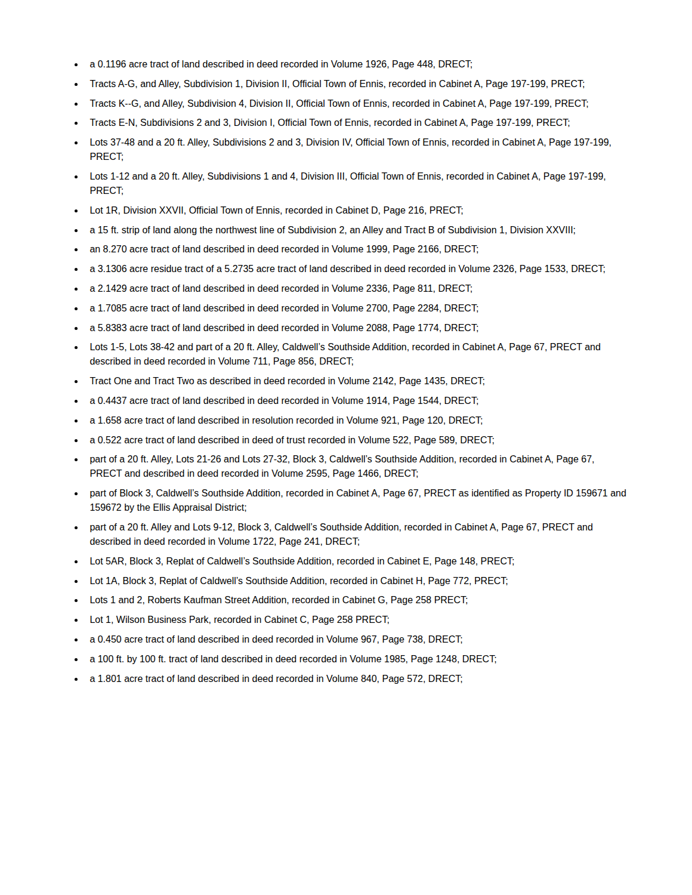a 0.1196 acre tract of land described in deed recorded in Volume 1926, Page 448, DRECT;
Tracts A-G, and Alley, Subdivision 1, Division II, Official Town of Ennis, recorded in Cabinet A, Page 197-199, PRECT;
Tracts K--G, and Alley, Subdivision 4, Division II, Official Town of Ennis, recorded in Cabinet A, Page 197-199, PRECT;
Tracts E-N, Subdivisions 2 and 3, Division I, Official Town of Ennis, recorded in Cabinet A, Page 197-199, PRECT;
Lots 37-48 and a 20 ft. Alley, Subdivisions 2 and 3, Division IV, Official Town of Ennis, recorded in Cabinet A, Page 197-199, PRECT;
Lots 1-12 and a 20 ft. Alley, Subdivisions 1 and 4, Division III, Official Town of Ennis, recorded in Cabinet A, Page 197-199, PRECT;
Lot 1R, Division XXVII, Official Town of Ennis, recorded in Cabinet D, Page 216, PRECT;
a 15 ft. strip of land along the northwest line of Subdivision 2, an Alley and Tract B of Subdivision 1, Division XXVIII;
an 8.270 acre tract of land described in deed recorded in Volume 1999, Page 2166, DRECT;
a 3.1306 acre residue tract of a 5.2735 acre tract of land described in deed recorded in Volume 2326, Page 1533, DRECT;
a 2.1429 acre tract of land described in deed recorded in Volume 2336, Page 811, DRECT;
a 1.7085 acre tract of land described in deed recorded in Volume 2700, Page 2284, DRECT;
a 5.8383 acre tract of land described in deed recorded in Volume 2088, Page 1774, DRECT;
Lots 1-5, Lots 38-42 and part of a 20 ft. Alley, Caldwell’s Southside Addition, recorded in Cabinet A, Page 67, PRECT and described in deed recorded in Volume 711, Page 856, DRECT;
Tract One and Tract Two as described in deed recorded in Volume 2142, Page 1435, DRECT;
a 0.4437 acre tract of land described in deed recorded in Volume 1914, Page 1544, DRECT;
a 1.658 acre tract of land described in resolution recorded in Volume 921, Page 120, DRECT;
a 0.522 acre tract of land described in deed of trust recorded in Volume 522, Page 589, DRECT;
part of a 20 ft. Alley, Lots 21-26 and Lots 27-32, Block 3, Caldwell’s Southside Addition, recorded in Cabinet A, Page 67, PRECT and described in deed recorded in Volume 2595, Page 1466, DRECT;
part of Block 3, Caldwell’s Southside Addition, recorded in Cabinet A, Page 67, PRECT as identified as Property ID 159671 and 159672 by the Ellis Appraisal District;
part of a 20 ft. Alley and Lots 9-12, Block 3, Caldwell’s Southside Addition, recorded in Cabinet A, Page 67, PRECT and described in deed recorded in Volume 1722, Page 241, DRECT;
Lot 5AR, Block 3, Replat of Caldwell’s Southside Addition, recorded in Cabinet E, Page 148, PRECT;
Lot 1A, Block 3, Replat of Caldwell’s Southside Addition, recorded in Cabinet H, Page 772, PRECT;
Lots 1 and 2, Roberts Kaufman Street Addition, recorded in Cabinet G, Page 258 PRECT;
Lot 1, Wilson Business Park, recorded in Cabinet C, Page 258 PRECT;
a 0.450 acre tract of land described in deed recorded in Volume 967, Page 738, DRECT;
a 100 ft. by 100 ft. tract of land described in deed recorded in Volume 1985, Page 1248, DRECT;
a 1.801 acre tract of land described in deed recorded in Volume 840, Page 572, DRECT;